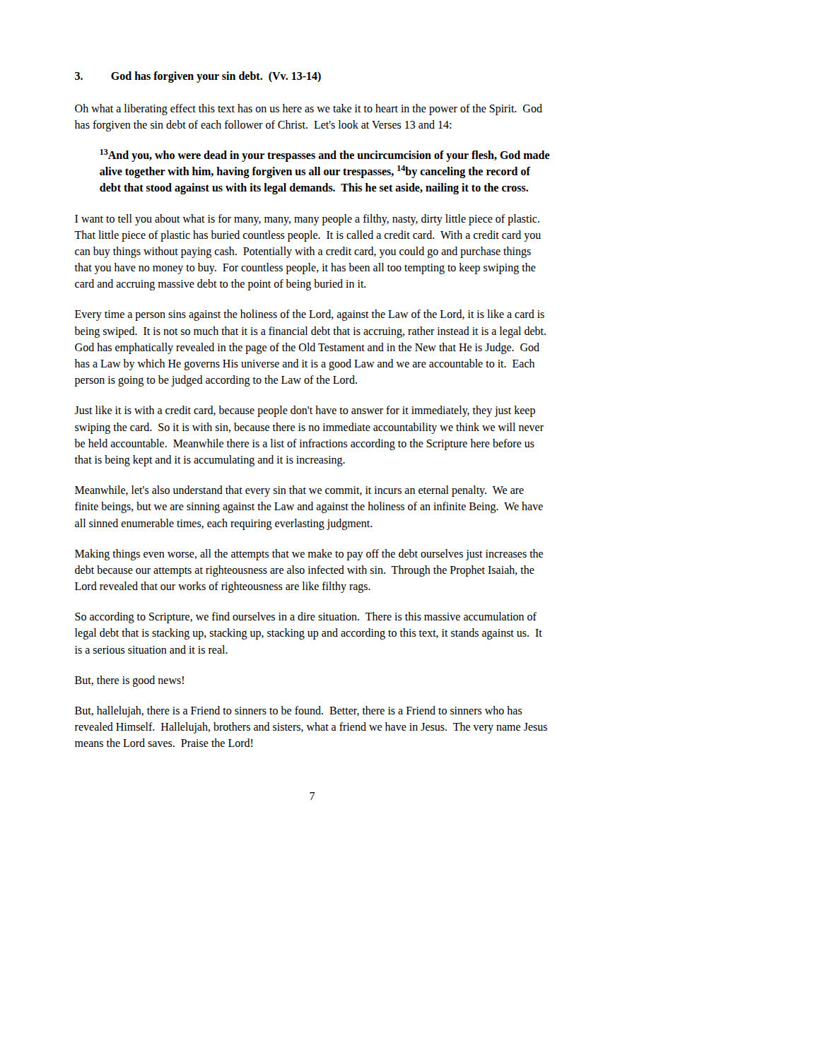3. God has forgiven your sin debt. (Vv. 13-14)
Oh what a liberating effect this text has on us here as we take it to heart in the power of the Spirit. God has forgiven the sin debt of each follower of Christ. Let's look at Verses 13 and 14:
13And you, who were dead in your trespasses and the uncircumcision of your flesh, God made alive together with him, having forgiven us all our trespasses, 14by canceling the record of debt that stood against us with its legal demands. This he set aside, nailing it to the cross.
I want to tell you about what is for many, many, many people a filthy, nasty, dirty little piece of plastic. That little piece of plastic has buried countless people. It is called a credit card. With a credit card you can buy things without paying cash. Potentially with a credit card, you could go and purchase things that you have no money to buy. For countless people, it has been all too tempting to keep swiping the card and accruing massive debt to the point of being buried in it.
Every time a person sins against the holiness of the Lord, against the Law of the Lord, it is like a card is being swiped. It is not so much that it is a financial debt that is accruing, rather instead it is a legal debt. God has emphatically revealed in the page of the Old Testament and in the New that He is Judge. God has a Law by which He governs His universe and it is a good Law and we are accountable to it. Each person is going to be judged according to the Law of the Lord.
Just like it is with a credit card, because people don't have to answer for it immediately, they just keep swiping the card. So it is with sin, because there is no immediate accountability we think we will never be held accountable. Meanwhile there is a list of infractions according to the Scripture here before us that is being kept and it is accumulating and it is increasing.
Meanwhile, let's also understand that every sin that we commit, it incurs an eternal penalty. We are finite beings, but we are sinning against the Law and against the holiness of an infinite Being. We have all sinned enumerable times, each requiring everlasting judgment.
Making things even worse, all the attempts that we make to pay off the debt ourselves just increases the debt because our attempts at righteousness are also infected with sin. Through the Prophet Isaiah, the Lord revealed that our works of righteousness are like filthy rags.
So according to Scripture, we find ourselves in a dire situation. There is this massive accumulation of legal debt that is stacking up, stacking up, stacking up and according to this text, it stands against us. It is a serious situation and it is real.
But, there is good news!
But, hallelujah, there is a Friend to sinners to be found. Better, there is a Friend to sinners who has revealed Himself. Hallelujah, brothers and sisters, what a friend we have in Jesus. The very name Jesus means the Lord saves. Praise the Lord!
7